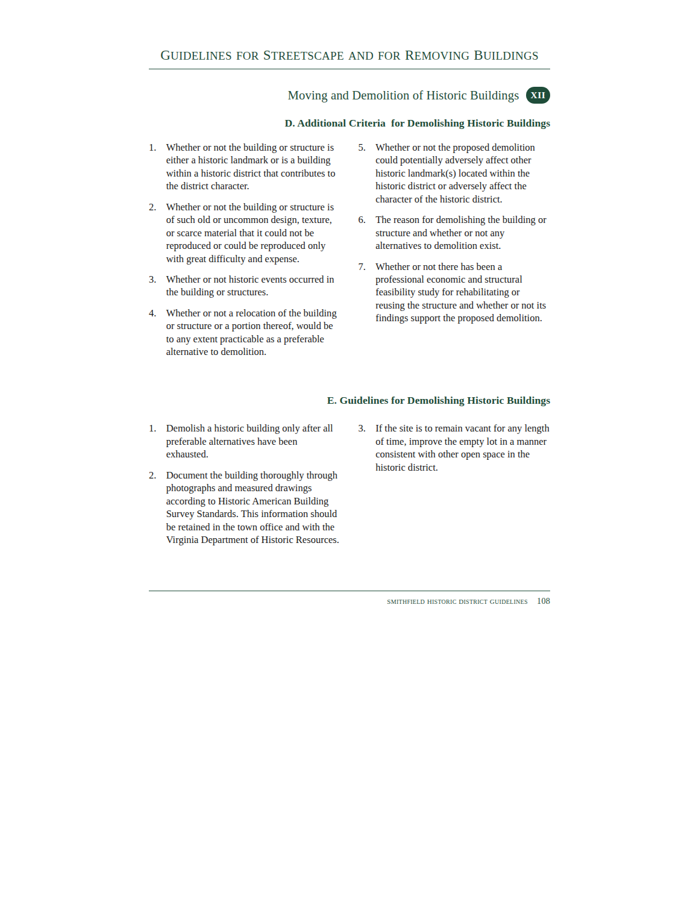Guidelines for Streetscape and for Removing Buildings
Moving and Demolition of Historic Buildings
XII
D. Additional Criteria for Demolishing Historic Buildings
1. Whether or not the building or structure is either a historic landmark or is a building within a historic district that contributes to the district character.
2. Whether or not the building or structure is of such old or uncommon design, texture, or scarce material that it could not be reproduced or could be reproduced only with great difficulty and expense.
3. Whether or not historic events occurred in the building or structures.
4. Whether or not a relocation of the building or structure or a portion thereof, would be to any extent practicable as a preferable alternative to demolition.
5. Whether or not the proposed demolition could potentially adversely affect other historic landmark(s) located within the historic district or adversely affect the character of the historic district.
6. The reason for demolishing the building or structure and whether or not any alternatives to demolition exist.
7. Whether or not there has been a professional economic and structural feasibility study for rehabilitating or reusing the structure and whether or not its findings support the proposed demolition.
E. Guidelines for Demolishing Historic Buildings
1. Demolish a historic building only after all preferable alternatives have been exhausted.
2. Document the building thoroughly through photographs and measured drawings according to Historic American Building Survey Standards. This information should be retained in the town office and with the Virginia Department of Historic Resources.
3. If the site is to remain vacant for any length of time, improve the empty lot in a manner consistent with other open space in the historic district.
Smithfield Historic District Guidelines108